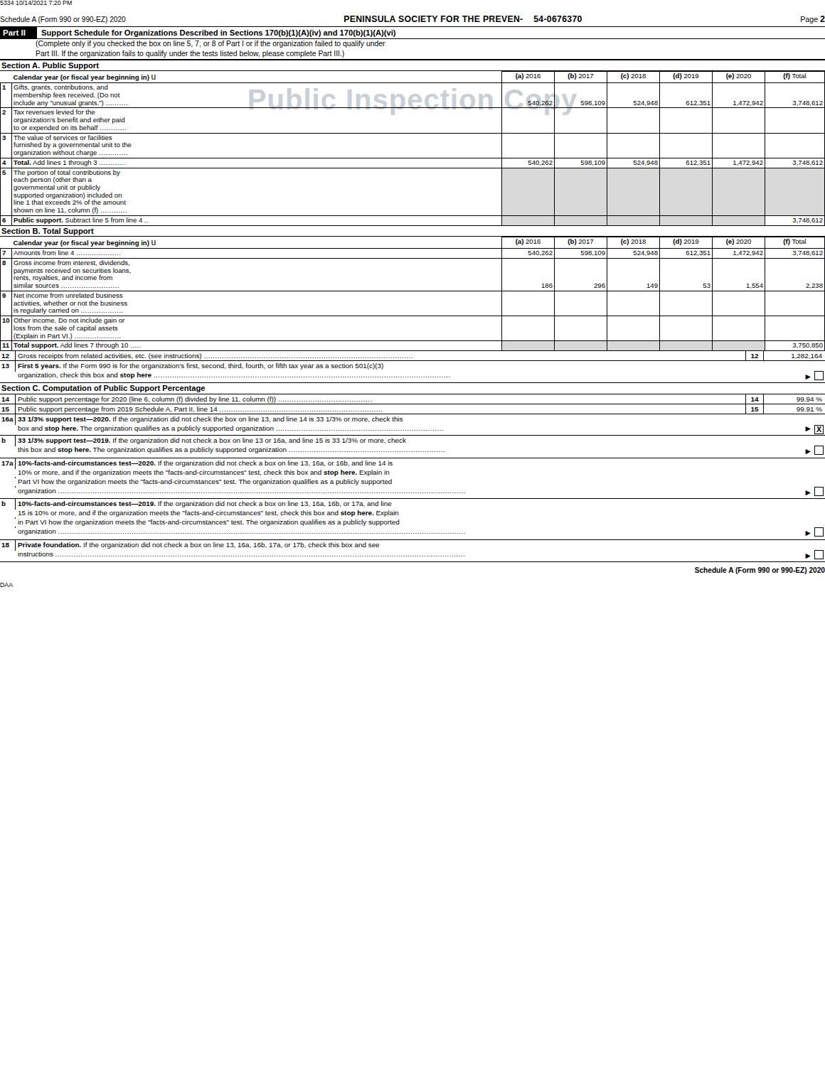5334 10/14/2021 7:20 PM
Public Inspection Copy
Schedule A (Form 990 or 990-EZ) 2020
PENINSULA SOCIETY FOR THE PREVEN- 54-0676370
Page 2
Part II
Support Schedule for Organizations Described in Sections 170(b)(1)(A)(iv) and 170(b)(1)(A)(vi)
(Complete only if you checked the box on line 5, 7, or 8 of Part I or if the organization failed to qualify under
Part III. If the organization fails to qualify under the tests listed below, please complete Part III.)
Section A. Public Support
| | Calendar year (or fiscal year beginning in) u | (a) 2016 | (b) 2017 | (c) 2018 | (d) 2019 | (e) 2020 | (f) Total |
| 1 | Gifts, grants, contributions, and membership fees received. (Do not include any "unusual grants.") .......... | 540,262 | 598,109 | 524,948 | 612,351 | 1,472,942 | 3,748,612 |
| 2 | Tax revenues levied for the organization's benefit and either paid to or expended on its behalf ............ | | | | | | |
| 3 | The value of services or facilities furnished by a governmental unit to the organization without charge ............. | | | | | | |
| 4 | Total. Add lines 1 through 3 ............ | 540,262 | 598,109 | 524,948 | 612,351 | 1,472,942 | 3,748,612 |
| 5 | The portion of total contributions by each person (other than a governmental unit or publicly supported organization) included on line 1 that exceeds 2% of the amount shown on line 11, column (f) ............ | | | | | | |
| 6 | Public support. Subtract line 5 from line 4 .. | | | | | | 3,748,612 |
Section B. Total Support
| | Calendar year (or fiscal year beginning in) u | (a) 2016 | (b) 2017 | (c) 2018 | (d) 2019 | (e) 2020 | (f) Total |
| 7 | Amounts from line 4 .................... | 540,262 | 598,109 | 524,948 | 612,351 | 1,472,942 | 3,748,612 |
| 8 | Gross income from interest, dividends, payments received on securities loans, rents, royalties, and income from similar sources .......................... | 186 | 296 | 149 | 53 | 1,554 | 2,238 |
| 9 | Net income from unrelated business activities, whether or not the business is regularly carried on ................... | | | | | | |
| 10 | Other income. Do not include gain or loss from the sale of capital assets (Explain in Part VI.) ..................... | | | | | | |
| 11 | Total support. Add lines 7 through 10 ..... | | | | | | 3,750,850 |
12
Gross receipts from related activities, etc. (see instructions) ...........................................................................................
12
1,282,164
13
First 5 years. If the Form 990 is for the organization's first, second, third, fourth, or fifth tax year as a section 501(c)(3)
organization, check this box and stop here .................................................................................................................................
►
Section C. Computation of Public Support Percentage
14
Public support percentage for 2020 (line 6, column (f) divided by line 11, column (f)) .........................................
14
99.94 %
15
Public support percentage from 2019 Schedule A, Part II, line 14 .......................................................................
15
99.91 %
16a
33 1/3% support test—2020. If the organization did not check the box on line 13, and line 14 is 33 1/3% or more, check this
box and stop here. The organization qualifies as a publicly supported organization .........................................................................
► X
b
33 1/3% support test—2019. If the organization did not check a box on line 13 or 16a, and line 15 is 33 1/3% or more, check
this box and stop here. The organization qualifies as a publicly supported organization ....................................................................
►
17a
10%-facts-and-circumstances test—2020. If the organization did not check a box on line 13, 16a, or 16b, and line 14 is
10% or more, and if the organization meets the "facts-and-circumstances" test, check this box and stop here. Explain in
Part VI how the organization meets the "facts-and-circumstances" test. The organization qualifies as a publicly supported
organization .................................................................................................................................................................................
►
b
10%-facts-and-circumstances test—2019. If the organization did not check a box on line 13, 16a, 16b, or 17a, and line
15 is 10% or more, and if the organization meets the "facts-and-circumstances" test, check this box and stop here. Explain
in Part VI how the organization meets the "facts-and-circumstances" test. The organization qualifies as a publicly supported
organization .................................................................................................................................................................................
►
18
Private foundation. If the organization did not check a box on line 13, 16a, 16b, 17a, or 17b, check this box and see
instructions ..................................................................................................................................................................................
►
Schedule A (Form 990 or 990-EZ) 2020
DAA